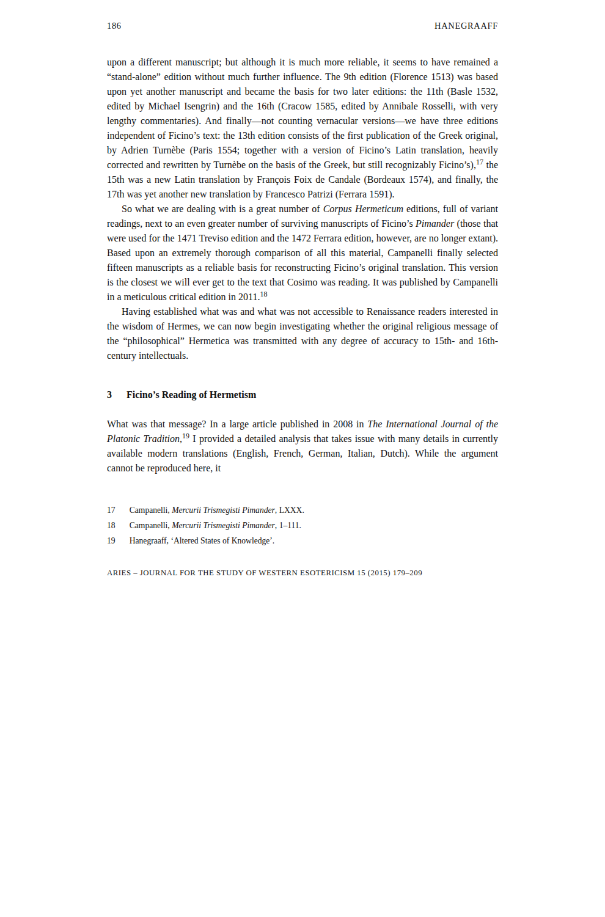186 Hanegraaff
upon a different manuscript; but although it is much more reliable, it seems to have remained a “stand-alone” edition without much further influence. The 9th edition (Florence 1513) was based upon yet another manuscript and became the basis for two later editions: the 11th (Basle 1532, edited by Michael Isengrin) and the 16th (Cracow 1585, edited by Annibale Rosselli, with very lengthy commentaries). And finally—not counting vernacular versions—we have three editions independent of Ficino’s text: the 13th edition consists of the first publication of the Greek original, by Adrien Turnèbe (Paris 1554; together with a version of Ficino’s Latin translation, heavily corrected and rewritten by Turnèbe on the basis of the Greek, but still recognizably Ficino’s),17 the 15th was a new Latin translation by François Foix de Candale (Bordeaux 1574), and finally, the 17th was yet another new translation by Francesco Patrizi (Ferrara 1591).
So what we are dealing with is a great number of Corpus Hermeticum editions, full of variant readings, next to an even greater number of surviving manuscripts of Ficino’s Pimander (those that were used for the 1471 Treviso edition and the 1472 Ferrara edition, however, are no longer extant). Based upon an extremely thorough comparison of all this material, Campanelli finally selected fifteen manuscripts as a reliable basis for reconstructing Ficino’s original translation. This version is the closest we will ever get to the text that Cosimo was reading. It was published by Campanelli in a meticulous critical edition in 2011.18
Having established what was and what was not accessible to Renaissance readers interested in the wisdom of Hermes, we can now begin investigating whether the original religious message of the “philosophical” Hermetica was transmitted with any degree of accuracy to 15th- and 16th-century intellectuals.
3 Ficino’s Reading of Hermetism
What was that message? In a large article published in 2008 in The International Journal of the Platonic Tradition,19 I provided a detailed analysis that takes issue with many details in currently available modern translations (English, French, German, Italian, Dutch). While the argument cannot be reproduced here, it
17 Campanelli, Mercurii Trismegisti Pimander, LXXX.
18 Campanelli, Mercurii Trismegisti Pimander, 1–111.
19 Hanegraaff, ‘Altered States of Knowledge’.
Aries – Journal for the Study of Western Esotericism 15 (2015) 179–209